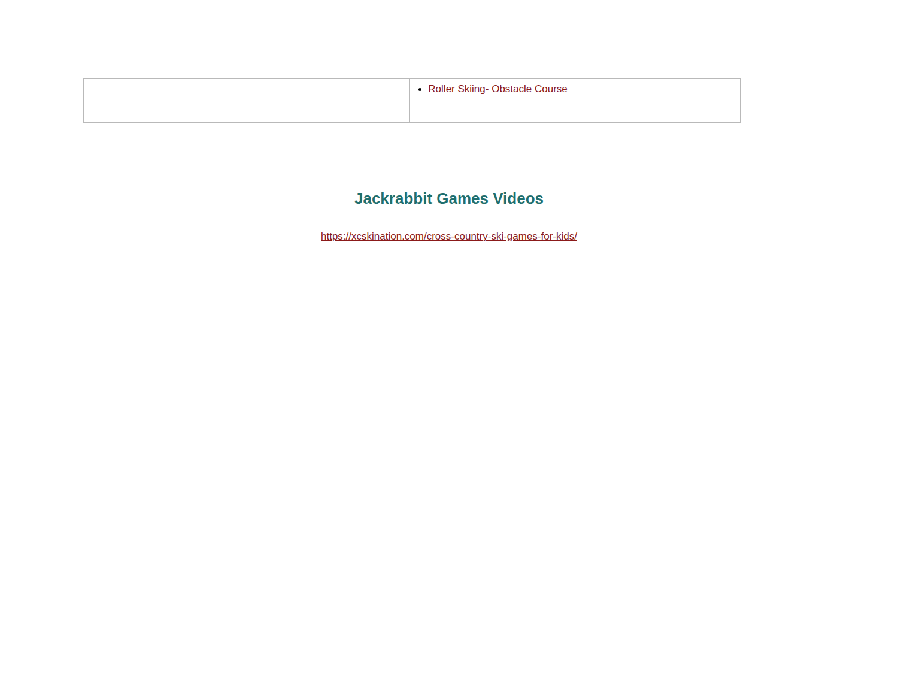| | | Roller Skiing- Obstacle Course | |
Jackrabbit Games Videos
https://xcskination.com/cross-country-ski-games-for-kids/